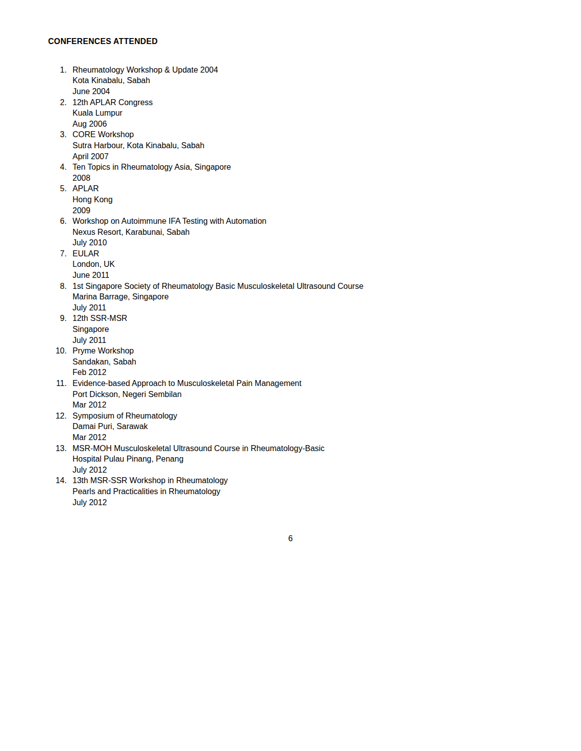CONFERENCES ATTENDED
Rheumatology Workshop & Update 2004
Kota Kinabalu, Sabah
June 2004
12th APLAR Congress
Kuala Lumpur
Aug 2006
CORE Workshop
Sutra Harbour, Kota Kinabalu, Sabah
April 2007
Ten Topics in Rheumatology Asia, Singapore
2008
APLAR
Hong Kong
2009
Workshop on Autoimmune IFA Testing with Automation
Nexus Resort, Karabunai, Sabah
July 2010
EULAR
London, UK
June 2011
1st Singapore Society of Rheumatology Basic Musculoskeletal Ultrasound Course
Marina Barrage, Singapore
July 2011
12th SSR-MSR
Singapore
July 2011
Pryme Workshop
Sandakan, Sabah
Feb 2012
Evidence-based Approach to Musculoskeletal Pain Management
Port Dickson, Negeri Sembilan
Mar 2012
Symposium of Rheumatology
Damai Puri, Sarawak
Mar 2012
MSR-MOH Musculoskeletal Ultrasound Course in Rheumatology-Basic
Hospital Pulau Pinang, Penang
July 2012
13th MSR-SSR Workshop in Rheumatology
Pearls and Practicalities in Rheumatology
July 2012
6